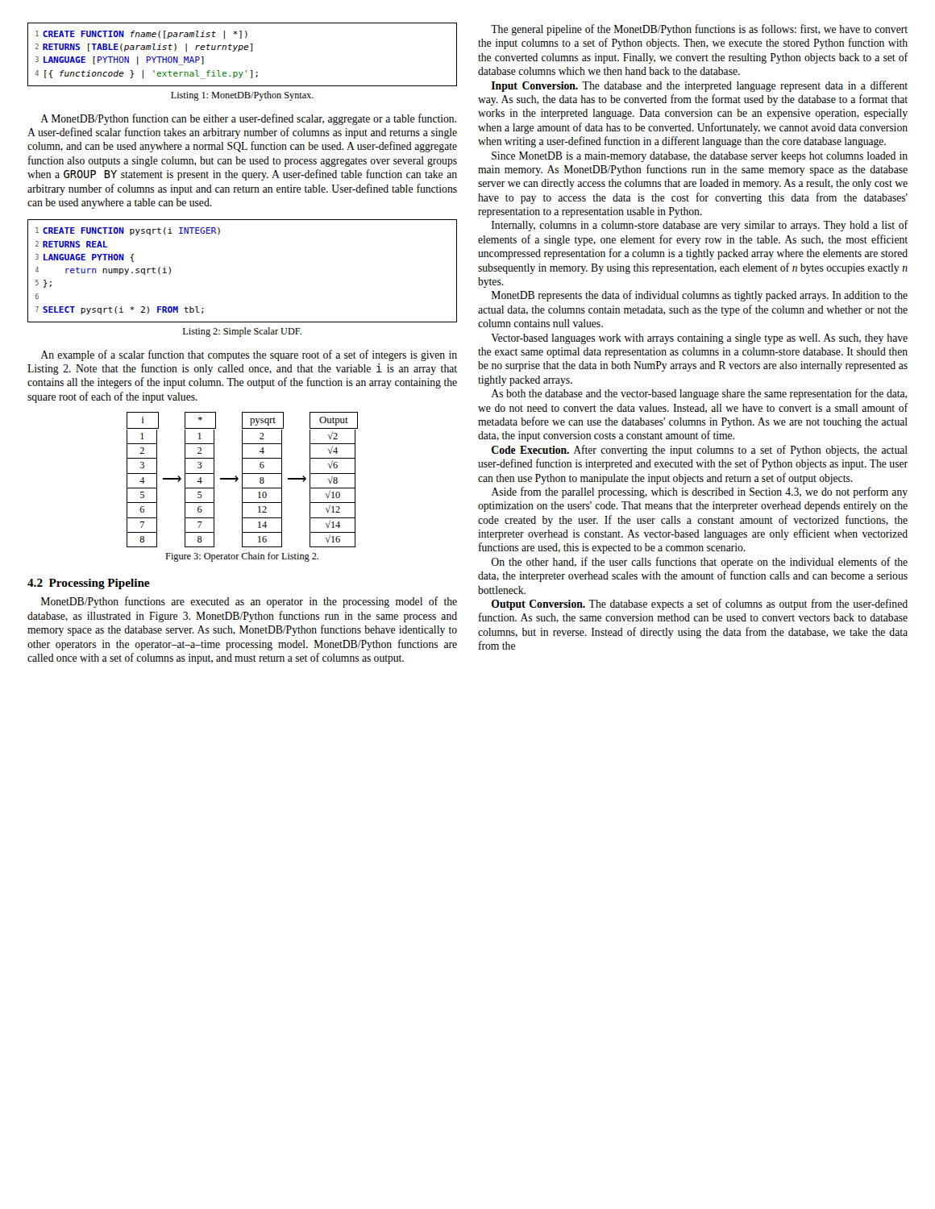1 CREATE FUNCTION fname([paramlist | *])
2 RETURNS [TABLE(paramlist) | returntype]
3 LANGUAGE [PYTHON | PYTHON_MAP]
4[{ functioncode } | 'external_file.py'];
Listing 1: MonetDB/Python Syntax.
A MonetDB/Python function can be either a user-defined scalar, aggregate or a table function. A user-defined scalar function takes an arbitrary number of columns as input and returns a single column, and can be used anywhere a normal SQL function can be used. A user-defined aggregate function also outputs a single column, but can be used to process aggregates over several groups when a GROUP BY statement is present in the query. A user-defined table function can take an arbitrary number of columns as input and can return an entire table. User-defined table functions can be used anywhere a table can be used.
1 CREATE FUNCTION pysqrt(i INTEGER)
2 RETURNS REAL
3 LANGUAGE PYTHON {
4    return numpy.sqrt(i)
5};
6
7 SELECT pysqrt(i * 2) FROM tbl;
Listing 2: Simple Scalar UDF.
An example of a scalar function that computes the square root of a set of integers is given in Listing 2. Note that the function is only called once, and that the variable i is an array that contains all the integers of the input column. The output of the function is an array containing the square root of each of the input values.
| i 1 2 3 4 5 6 7 8 | ⟶ | * 1 2 3 4 5 6 7 8 | ⟶ | pysqrt 2 4 6 8 10 12 14 16 | ⟶ | Output √2 √4 √6 √8 √10 √12 √14 √16 |
Figure 3: Operator Chain for Listing 2.
4.2 Processing Pipeline
MonetDB/Python functions are executed as an operator in the processing model of the database, as illustrated in Figure 3. MonetDB/Python functions run in the same process and memory space as the database server. As such, MonetDB/Python functions behave identically to other operators in the operator–at–a–time processing model. MonetDB/Python functions are called once with a set of columns as input, and must return a set of columns as output.
The general pipeline of the MonetDB/Python functions is as follows: first, we have to convert the input columns to a set of Python objects. Then, we execute the stored Python function with the converted columns as input. Finally, we convert the resulting Python objects back to a set of database columns which we then hand back to the database.
Input Conversion. The database and the interpreted language represent data in a different way. As such, the data has to be converted from the format used by the database to a format that works in the interpreted language. Data conversion can be an expensive operation, especially when a large amount of data has to be converted. Unfortunately, we cannot avoid data conversion when writing a user-defined function in a different language than the core database language.
Since MonetDB is a main-memory database, the database server keeps hot columns loaded in main memory. As MonetDB/Python functions run in the same memory space as the database server we can directly access the columns that are loaded in memory. As a result, the only cost we have to pay to access the data is the cost for converting this data from the databases' representation to a representation usable in Python.
Internally, columns in a column-store database are very similar to arrays. They hold a list of elements of a single type, one element for every row in the table. As such, the most efficient uncompressed representation for a column is a tightly packed array where the elements are stored subsequently in memory. By using this representation, each element of n bytes occupies exactly n bytes.
MonetDB represents the data of individual columns as tightly packed arrays. In addition to the actual data, the columns contain metadata, such as the type of the column and whether or not the column contains null values.
Vector-based languages work with arrays containing a single type as well. As such, they have the exact same optimal data representation as columns in a column-store database. It should then be no surprise that the data in both NumPy arrays and R vectors are also internally represented as tightly packed arrays.
As both the database and the vector-based language share the same representation for the data, we do not need to convert the data values. Instead, all we have to convert is a small amount of metadata before we can use the databases' columns in Python. As we are not touching the actual data, the input conversion costs a constant amount of time.
Code Execution. After converting the input columns to a set of Python objects, the actual user-defined function is interpreted and executed with the set of Python objects as input. The user can then use Python to manipulate the input objects and return a set of output objects.
Aside from the parallel processing, which is described in Section 4.3, we do not perform any optimization on the users' code. That means that the interpreter overhead depends entirely on the code created by the user. If the user calls a constant amount of vectorized functions, the interpreter overhead is constant. As vector-based languages are only efficient when vectorized functions are used, this is expected to be a common scenario.
On the other hand, if the user calls functions that operate on the individual elements of the data, the interpreter overhead scales with the amount of function calls and can become a serious bottleneck.
Output Conversion. The database expects a set of columns as output from the user-defined function. As such, the same conversion method can be used to convert vectors back to database columns, but in reverse. Instead of directly using the data from the database, we take the data from the